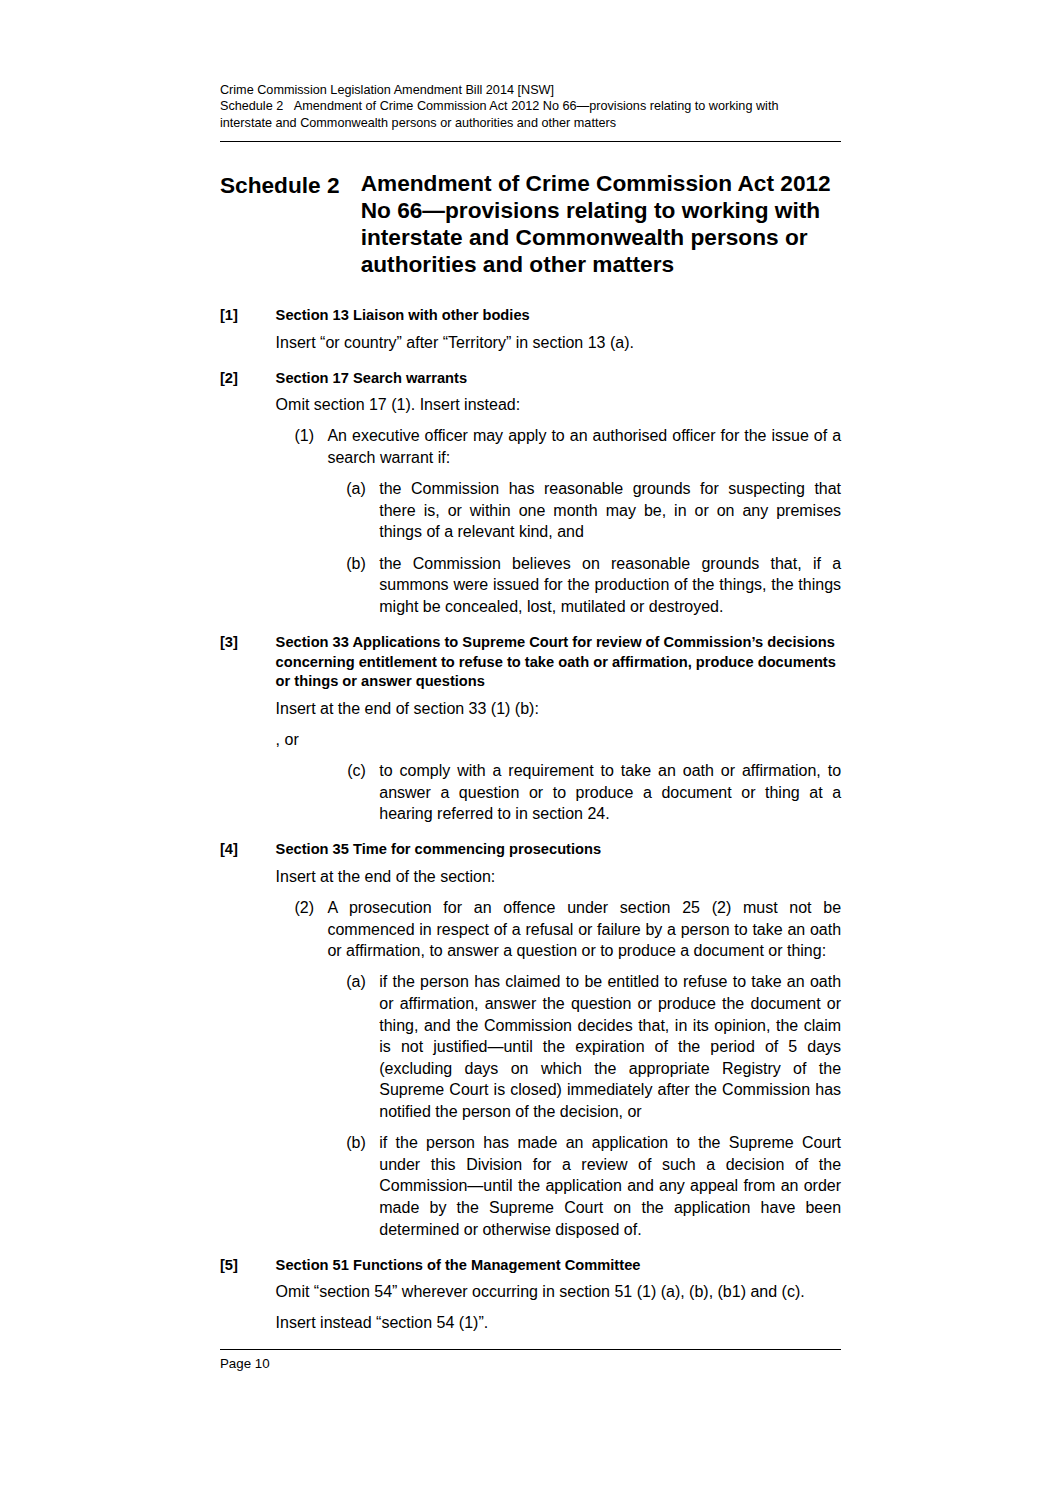Crime Commission Legislation Amendment Bill 2014 [NSW] Schedule 2 Amendment of Crime Commission Act 2012 No 66—provisions relating to working with interstate and Commonwealth persons or authorities and other matters
Schedule 2
Amendment of Crime Commission Act 2012 No 66—provisions relating to working with interstate and Commonwealth persons or authorities and other matters
[1] Section 13 Liaison with other bodies
Insert “or country” after “Territory” in section 13 (a).
[2] Section 17 Search warrants
Omit section 17 (1). Insert instead:
(1) An executive officer may apply to an authorised officer for the issue of a search warrant if:
(a) the Commission has reasonable grounds for suspecting that there is, or within one month may be, in or on any premises things of a relevant kind, and
(b) the Commission believes on reasonable grounds that, if a summons were issued for the production of the things, the things might be concealed, lost, mutilated or destroyed.
[3] Section 33 Applications to Supreme Court for review of Commission’s decisions concerning entitlement to refuse to take oath or affirmation, produce documents or things or answer questions
Insert at the end of section 33 (1) (b):
, or
(c) to comply with a requirement to take an oath or affirmation, to answer a question or to produce a document or thing at a hearing referred to in section 24.
[4] Section 35 Time for commencing prosecutions
Insert at the end of the section:
(2) A prosecution for an offence under section 25 (2) must not be commenced in respect of a refusal or failure by a person to take an oath or affirmation, to answer a question or to produce a document or thing:
(a) if the person has claimed to be entitled to refuse to take an oath or affirmation, answer the question or produce the document or thing, and the Commission decides that, in its opinion, the claim is not justified—until the expiration of the period of 5 days (excluding days on which the appropriate Registry of the Supreme Court is closed) immediately after the Commission has notified the person of the decision, or
(b) if the person has made an application to the Supreme Court under this Division for a review of such a decision of the Commission—until the application and any appeal from an order made by the Supreme Court on the application have been determined or otherwise disposed of.
[5] Section 51 Functions of the Management Committee
Omit “section 54” wherever occurring in section 51 (1) (a), (b), (b1) and (c).
Insert instead “section 54 (1)”.
Page 10